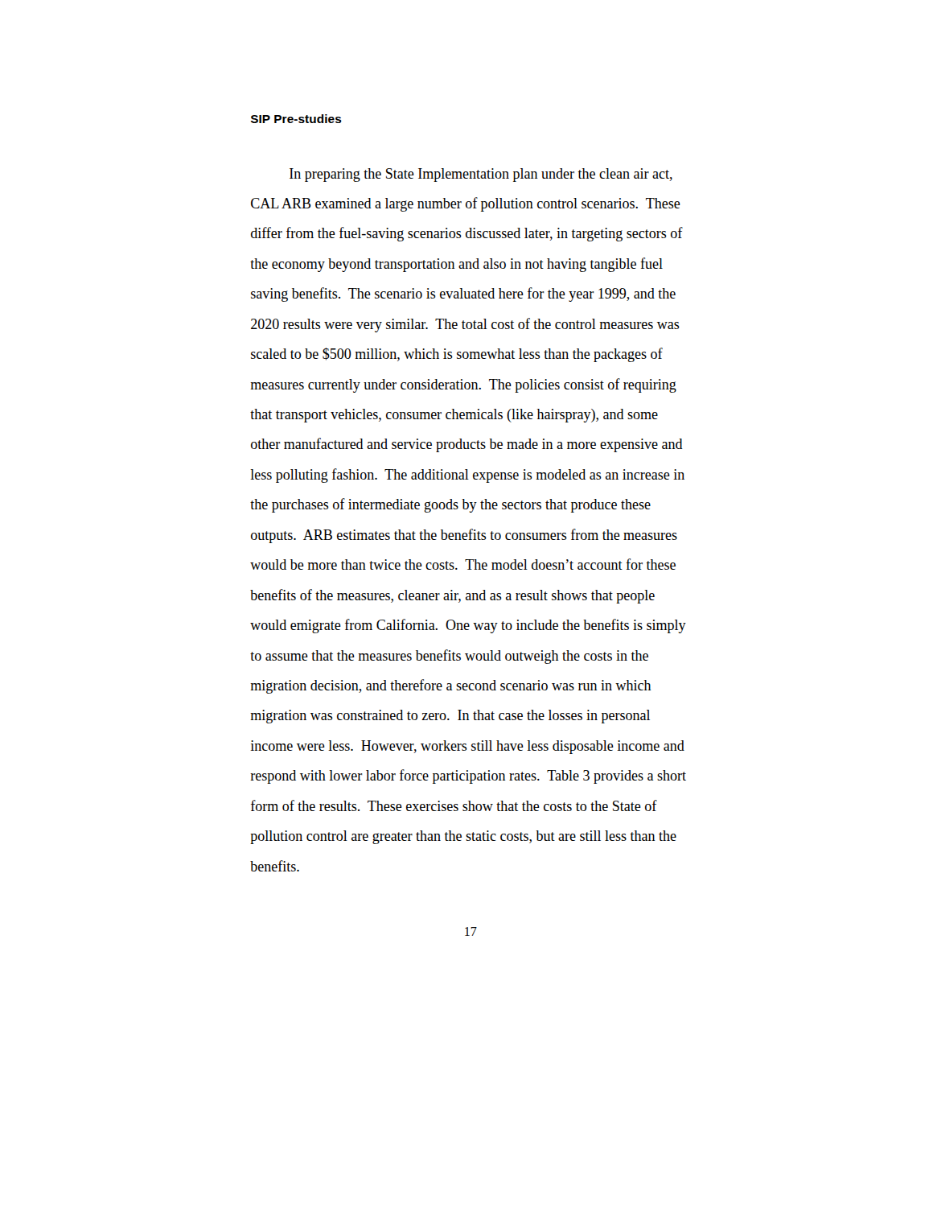SIP Pre-studies
In preparing the State Implementation plan under the clean air act, CAL ARB examined a large number of pollution control scenarios. These differ from the fuel-saving scenarios discussed later, in targeting sectors of the economy beyond transportation and also in not having tangible fuel saving benefits. The scenario is evaluated here for the year 1999, and the 2020 results were very similar. The total cost of the control measures was scaled to be $500 million, which is somewhat less than the packages of measures currently under consideration. The policies consist of requiring that transport vehicles, consumer chemicals (like hairspray), and some other manufactured and service products be made in a more expensive and less polluting fashion. The additional expense is modeled as an increase in the purchases of intermediate goods by the sectors that produce these outputs. ARB estimates that the benefits to consumers from the measures would be more than twice the costs. The model doesn’t account for these benefits of the measures, cleaner air, and as a result shows that people would emigrate from California. One way to include the benefits is simply to assume that the measures benefits would outweigh the costs in the migration decision, and therefore a second scenario was run in which migration was constrained to zero. In that case the losses in personal income were less. However, workers still have less disposable income and respond with lower labor force participation rates. Table 3 provides a short form of the results. These exercises show that the costs to the State of pollution control are greater than the static costs, but are still less than the benefits.
17